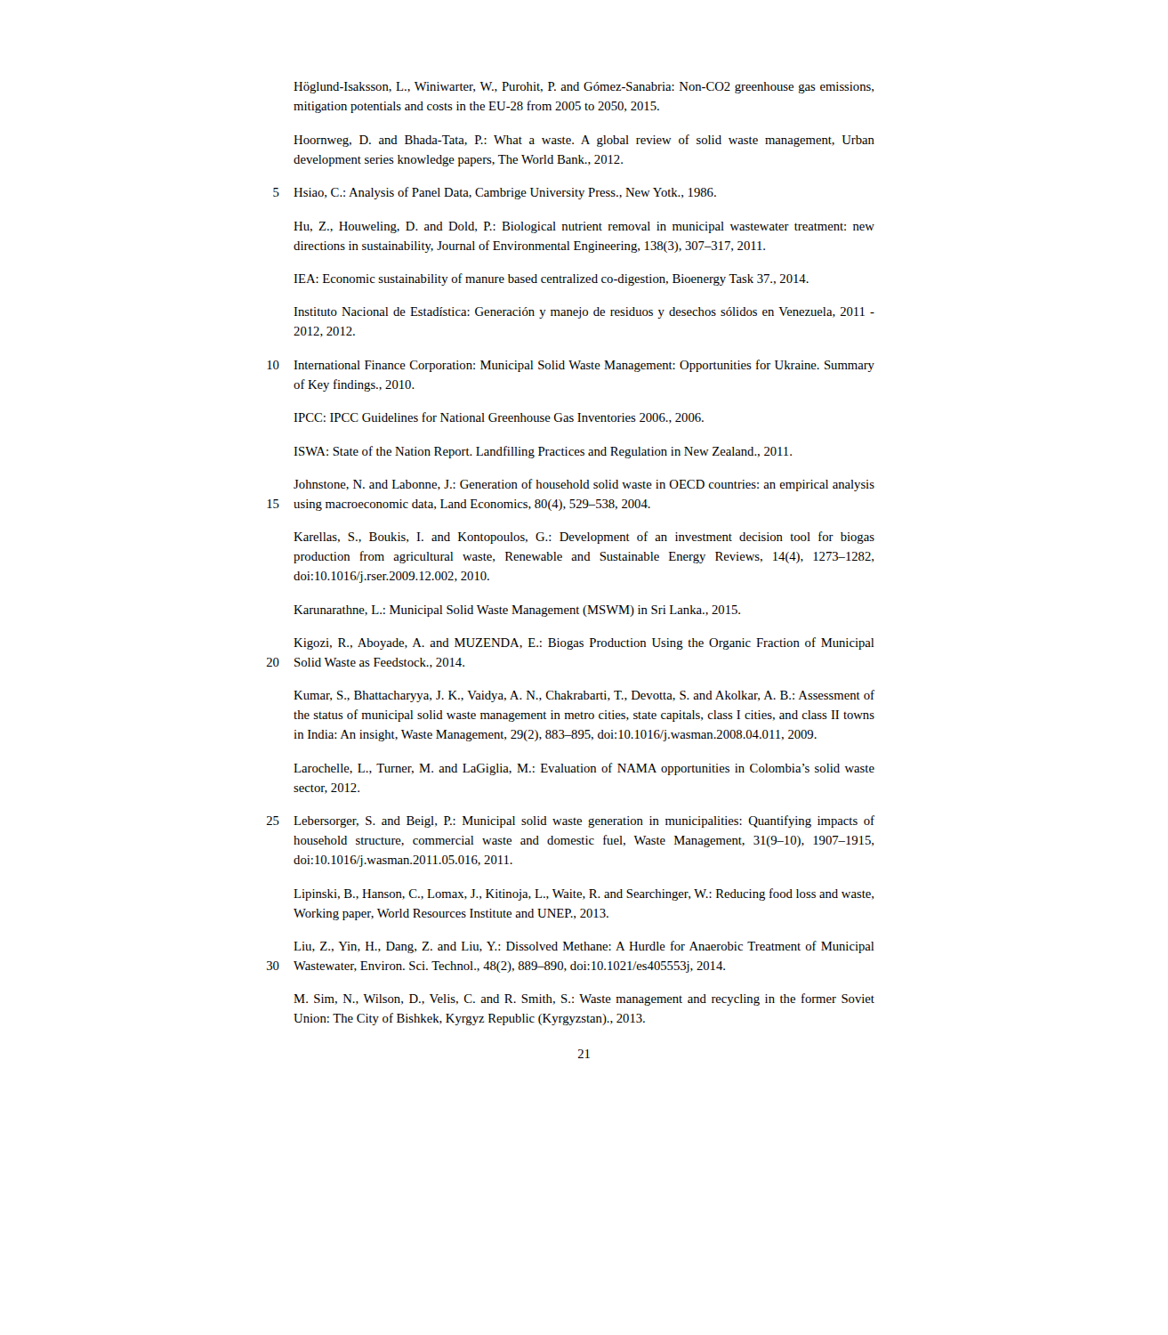Höglund-Isaksson, L., Winiwarter, W., Purohit, P. and Gómez-Sanabria: Non-CO2 greenhouse gas emissions, mitigation potentials and costs in the EU-28 from 2005 to 2050, 2015.
Hoornweg, D. and Bhada-Tata, P.: What a waste. A global review of solid waste management, Urban development series knowledge papers, The World Bank., 2012.
5 Hsiao, C.: Analysis of Panel Data, Cambrige University Press., New Yotk., 1986.
Hu, Z., Houweling, D. and Dold, P.: Biological nutrient removal in municipal wastewater treatment: new directions in sustainability, Journal of Environmental Engineering, 138(3), 307–317, 2011.
IEA: Economic sustainability of manure based centralized co-digestion, Bioenergy Task 37., 2014.
Instituto Nacional de Estadística: Generación y manejo de residuos y desechos sólidos en Venezuela, 2011 - 2012, 2012.
10 International Finance Corporation: Municipal Solid Waste Management: Opportunities for Ukraine. Summary of Key findings., 2010.
IPCC: IPCC Guidelines for National Greenhouse Gas Inventories 2006., 2006.
ISWA: State of the Nation Report. Landfilling Practices and Regulation in New Zealand., 2011.
15 Johnstone, N. and Labonne, J.: Generation of household solid waste in OECD countries: an empirical analysis using macroeconomic data, Land Economics, 80(4), 529–538, 2004.
Karellas, S., Boukis, I. and Kontopoulos, G.: Development of an investment decision tool for biogas production from agricultural waste, Renewable and Sustainable Energy Reviews, 14(4), 1273–1282, doi:10.1016/j.rser.2009.12.002, 2010.
Karunarathne, L.: Municipal Solid Waste Management (MSWM) in Sri Lanka., 2015.
20 Kigozi, R., Aboyade, A. and MUZENDA, E.: Biogas Production Using the Organic Fraction of Municipal Solid Waste as Feedstock., 2014.
Kumar, S., Bhattacharyya, J. K., Vaidya, A. N., Chakrabarti, T., Devotta, S. and Akolkar, A. B.: Assessment of the status of municipal solid waste management in metro cities, state capitals, class I cities, and class II towns in India: An insight, Waste Management, 29(2), 883–895, doi:10.1016/j.wasman.2008.04.011, 2009.
Larochelle, L., Turner, M. and LaGiglia, M.: Evaluation of NAMA opportunities in Colombia’s solid waste sector, 2012.
25 Lebersorger, S. and Beigl, P.: Municipal solid waste generation in municipalities: Quantifying impacts of household structure, commercial waste and domestic fuel, Waste Management, 31(9–10), 1907–1915, doi:10.1016/j.wasman.2011.05.016, 2011.
Lipinski, B., Hanson, C., Lomax, J., Kitinoja, L., Waite, R. and Searchinger, W.: Reducing food loss and waste, Working paper, World Resources Institute and UNEP., 2013.
30 Liu, Z., Yin, H., Dang, Z. and Liu, Y.: Dissolved Methane: A Hurdle for Anaerobic Treatment of Municipal Wastewater, Environ. Sci. Technol., 48(2), 889–890, doi:10.1021/es405553j, 2014.
M. Sim, N., Wilson, D., Velis, C. and R. Smith, S.: Waste management and recycling in the former Soviet Union: The City of Bishkek, Kyrgyz Republic (Kyrgyzstan)., 2013.
21